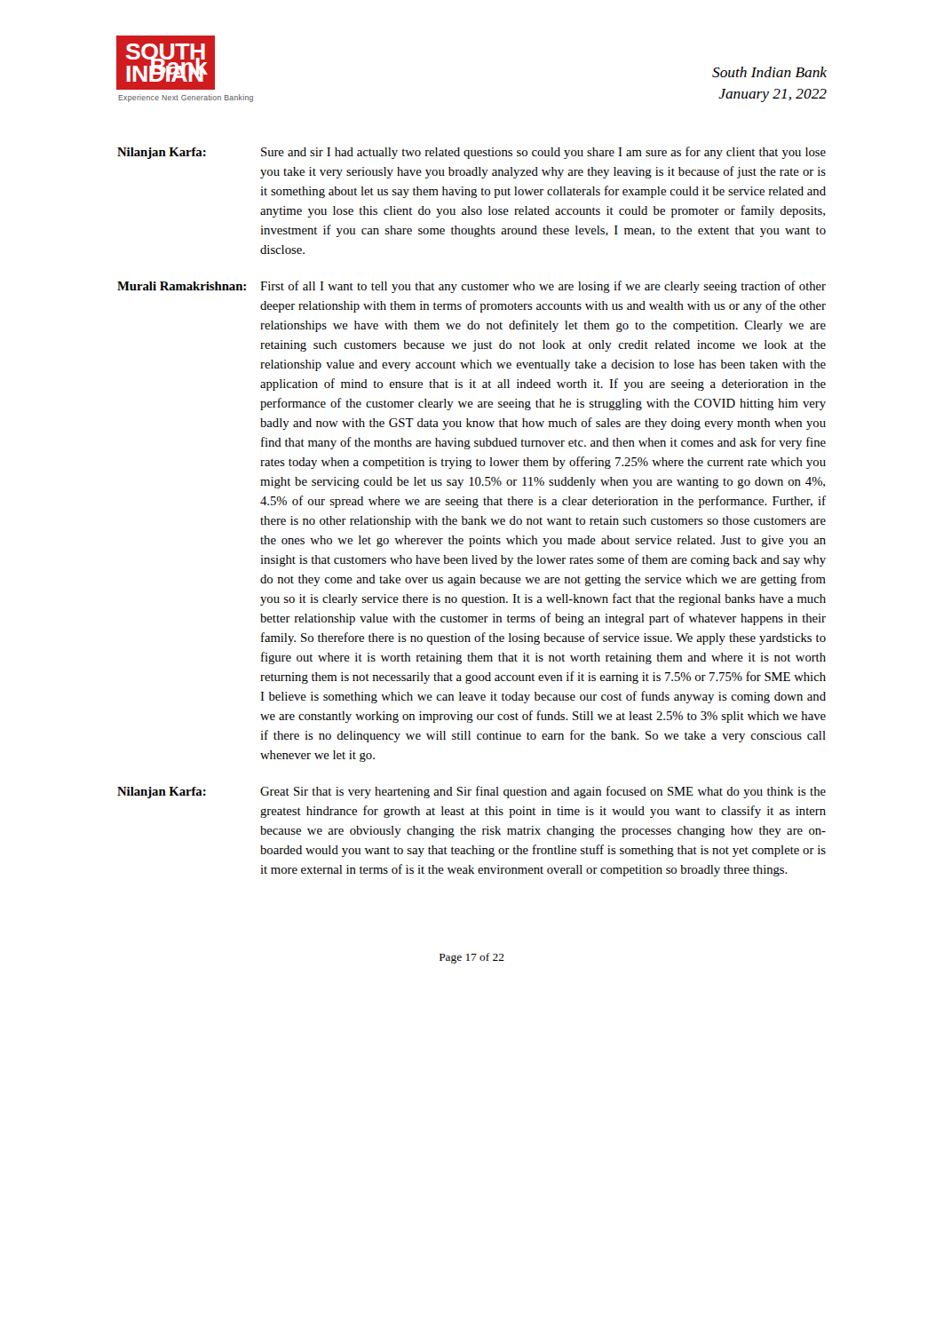SOUTH INDIAN
Bank
Experience Next Generation Banking
South Indian Bank
January 21, 2022
| Nilanjan Karfa: | Sure and sir I had actually two related questions so could you share I am sure as for any client that you lose you take it very seriously have you broadly analyzed why are they leaving is it because of just the rate or is it something about let us say them having to put lower collaterals for example could it be service related and anytime you lose this client do you also lose related accounts it could be promoter or family deposits, investment if you can share some thoughts around these levels, I mean, to the extent that you want to disclose. |
| Murali Ramakrishnan: | First of all I want to tell you that any customer who we are losing if we are clearly seeing traction of other deeper relationship with them in terms of promoters accounts with us and wealth with us or any of the other relationships we have with them we do not definitely let them go to the competition. Clearly we are retaining such customers because we just do not look at only credit related income we look at the relationship value and every account which we eventually take a decision to lose has been taken with the application of mind to ensure that is it at all indeed worth it. If you are seeing a deterioration in the performance of the customer clearly we are seeing that he is struggling with the COVID hitting him very badly and now with the GST data you know that how much of sales are they doing every month when you find that many of the months are having subdued turnover etc. and then when it comes and ask for very fine rates today when a competition is trying to lower them by offering 7.25% where the current rate which you might be servicing could be let us say 10.5% or 11% suddenly when you are wanting to go down on 4%, 4.5% of our spread where we are seeing that there is a clear deterioration in the performance. Further, if there is no other relationship with the bank we do not want to retain such customers so those customers are the ones who we let go wherever the points which you made about service related. Just to give you an insight is that customers who have been lived by the lower rates some of them are coming back and say why do not they come and take over us again because we are not getting the service which we are getting from you so it is clearly service there is no question. It is a well-known fact that the regional banks have a much better relationship value with the customer in terms of being an integral part of whatever happens in their family. So therefore there is no question of the losing because of service issue. We apply these yardsticks to figure out where it is worth retaining them that it is not worth retaining them and where it is not worth returning them is not necessarily that a good account even if it is earning it is 7.5% or 7.75% for SME which I believe is something which we can leave it today because our cost of funds anyway is coming down and we are constantly working on improving our cost of funds. Still we at least 2.5% to 3% split which we have if there is no delinquency we will still continue to earn for the bank. So we take a very conscious call whenever we let it go. |
| Nilanjan Karfa: | Great Sir that is very heartening and Sir final question and again focused on SME what do you think is the greatest hindrance for growth at least at this point in time is it would you want to classify it as intern because we are obviously changing the risk matrix changing the processes changing how they are on-boarded would you want to say that teaching or the frontline stuff is something that is not yet complete or is it more external in terms of is it the weak environment overall or competition so broadly three things. |
Page 17 of 22